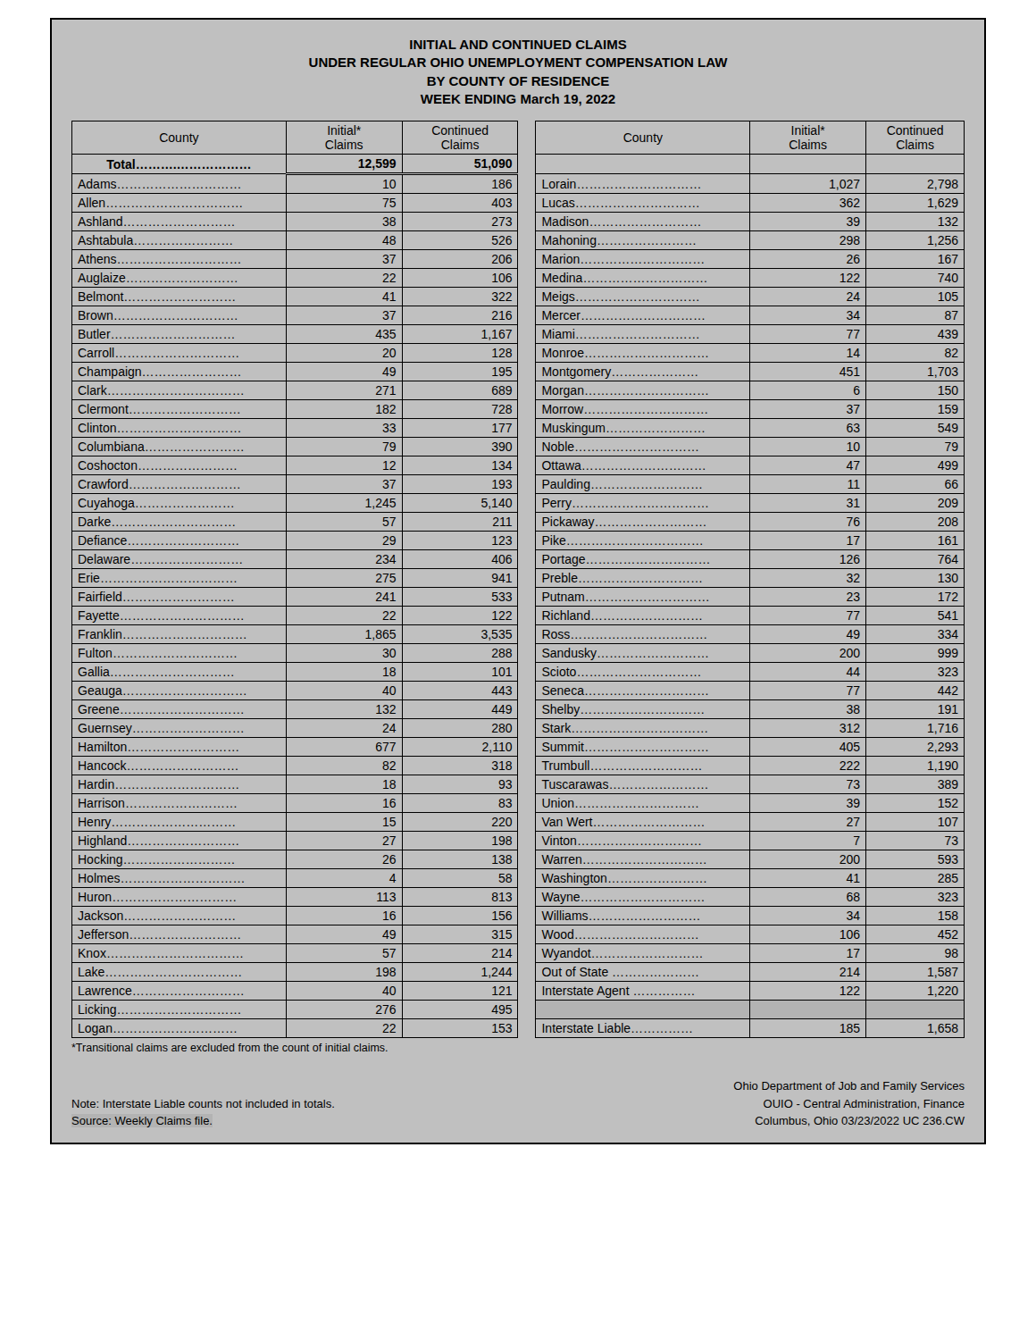INITIAL AND CONTINUED CLAIMS
UNDER REGULAR OHIO UNEMPLOYMENT COMPENSATION LAW
BY COUNTY OF RESIDENCE
WEEK ENDING March 19, 2022
| County | Initial* Claims | Continued Claims | | County | Initial* Claims | Continued Claims |
| Total ……….……………… | 12,599 | 51,090 | | | | |
| Adams ………………………… | 10 | 186 | | Lorain ………………………… | 1,027 | 2,798 |
| Allen …………………………… | 75 | 403 | | Lucas ………………………… | 362 | 1,629 |
| Ashland ……………………… | 38 | 273 | | Madison ……………………… | 39 | 132 |
| Ashtabula …………………… | 48 | 526 | | Mahoning …………………… | 298 | 1,256 |
| Athens ………………………… | 37 | 206 | | Marion ………………………… | 26 | 167 |
| Auglaize ……………………… | 22 | 106 | | Medina ………………………… | 122 | 740 |
| Belmont ……………………… | 41 | 322 | | Meigs ………………………… | 24 | 105 |
| Brown ………………………… | 37 | 216 | | Mercer ………………………… | 34 | 87 |
| Butler ………………………… | 435 | 1,167 | | Miami ………………………… | 77 | 439 |
| Carroll ………………………… | 20 | 128 | | Monroe ………………………… | 14 | 82 |
| Champaign …………………… | 49 | 195 | | Montgomery ………………… | 451 | 1,703 |
| Clark …………………………… | 271 | 689 | | Morgan ………………………… | 6 | 150 |
| Clermont ……………………… | 182 | 728 | | Morrow ………………………… | 37 | 159 |
| Clinton ………………………… | 33 | 177 | | Muskingum …………………… | 63 | 549 |
| Columbiana …………………… | 79 | 390 | | Noble ………………………… | 10 | 79 |
| Coshocton …………………… | 12 | 134 | | Ottawa ………………………… | 47 | 499 |
| Crawford ……………………… | 37 | 193 | | Paulding ……………………… | 11 | 66 |
| Cuyahoga …………………… | 1,245 | 5,140 | | Perry …………………………… | 31 | 209 |
| Darke ………………………… | 57 | 211 | | Pickaway ……………………… | 76 | 208 |
| Defiance ……………………… | 29 | 123 | | Pike …………………………… | 17 | 161 |
| Delaware ……………………… | 234 | 406 | | Portage ………………………… | 126 | 764 |
| Erie …………………………… | 275 | 941 | | Preble ………………………… | 32 | 130 |
| Fairfield ……………………… | 241 | 533 | | Putnam ………………………… | 23 | 172 |
| Fayette ………………………… | 22 | 122 | | Richland ……………………… | 77 | 541 |
| Franklin ………………………… | 1,865 | 3,535 | | Ross …………………………… | 49 | 334 |
| Fulton ………………………… | 30 | 288 | | Sandusky ……………………… | 200 | 999 |
| Gallia ………………………… | 18 | 101 | | Scioto ………………………… | 44 | 323 |
| Geauga ………………………… | 40 | 443 | | Seneca ………………………… | 77 | 442 |
| Greene ………………………… | 132 | 449 | | Shelby ………………………… | 38 | 191 |
| Guernsey ……………………… | 24 | 280 | | Stark …………………………… | 312 | 1,716 |
| Hamilton ……………………… | 677 | 2,110 | | Summit ………………………… | 405 | 2,293 |
| Hancock ……………………… | 82 | 318 | | Trumbull ……………………… | 222 | 1,190 |
| Hardin ………………………… | 18 | 93 | | Tuscarawas …………………… | 73 | 389 |
| Harrison ……………………… | 16 | 83 | | Union ………………………… | 39 | 152 |
| Henry ………………………… | 15 | 220 | | Van Wert ……………………… | 27 | 107 |
| Highland ……………………… | 27 | 198 | | Vinton ………………………… | 7 | 73 |
| Hocking ……………………… | 26 | 138 | | Warren ………………………… | 200 | 593 |
| Holmes ………………………… | 4 | 58 | | Washington …………………… | 41 | 285 |
| Huron ………………………… | 113 | 813 | | Wayne ………………………… | 68 | 323 |
| Jackson ……………………… | 16 | 156 | | Williams ……………………… | 34 | 158 |
| Jefferson ……………………… | 49 | 315 | | Wood ………………………… | 106 | 452 |
| Knox …………………………… | 57 | 214 | | Wyandot ……………………… | 17 | 98 |
| Lake …………………………… | 198 | 1,244 | | Out of State ………………… | 214 | 1,587 |
| Lawrence ……………………… | 40 | 121 | | Interstate Agent …………… | 122 | 1,220 |
| Licking ………………………… | 276 | 495 | | | | |
| Logan ………………………… | 22 | 153 | | Interstate Liable …………… | 185 | 1,658 |
*Transitional claims are excluded from the count of initial claims.
Note: Interstate Liable counts not included in totals.
Source: Weekly Claims file.
Ohio Department of Job and Family Services
OUIO - Central Administration, Finance
Columbus, Ohio 03/23/2022 UC 236.CW